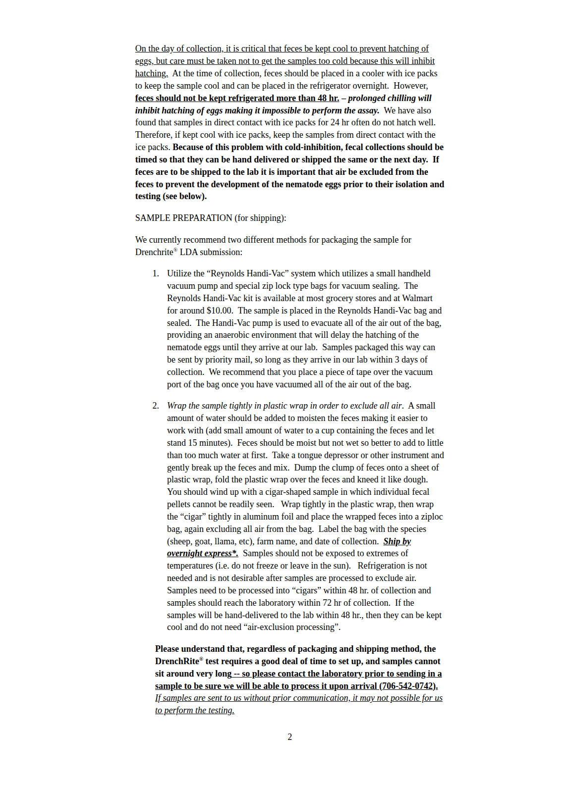On the day of collection, it is critical that feces be kept cool to prevent hatching of eggs, but care must be taken not to get the samples too cold because this will inhibit hatching. At the time of collection, feces should be placed in a cooler with ice packs to keep the sample cool and can be placed in the refrigerator overnight. However, feces should not be kept refrigerated more than 48 hr. – prolonged chilling will inhibit hatching of eggs making it impossible to perform the assay. We have also found that samples in direct contact with ice packs for 24 hr often do not hatch well. Therefore, if kept cool with ice packs, keep the samples from direct contact with the ice packs. Because of this problem with cold-inhibition, fecal collections should be timed so that they can be hand delivered or shipped the same or the next day. If feces are to be shipped to the lab it is important that air be excluded from the feces to prevent the development of the nematode eggs prior to their isolation and testing (see below).
SAMPLE PREPARATION (for shipping):
We currently recommend two different methods for packaging the sample for Drenchrite® LDA submission:
Utilize the “Reynolds Handi-Vac” system which utilizes a small handheld vacuum pump and special zip lock type bags for vacuum sealing. The Reynolds Handi-Vac kit is available at most grocery stores and at Walmart for around $10.00. The sample is placed in the Reynolds Handi-Vac bag and sealed. The Handi-Vac pump is used to evacuate all of the air out of the bag, providing an anaerobic environment that will delay the hatching of the nematode eggs until they arrive at our lab. Samples packaged this way can be sent by priority mail, so long as they arrive in our lab within 3 days of collection. We recommend that you place a piece of tape over the vacuum port of the bag once you have vacuumed all of the air out of the bag.
Wrap the sample tightly in plastic wrap in order to exclude all air. A small amount of water should be added to moisten the feces making it easier to work with (add small amount of water to a cup containing the feces and let stand 15 minutes). Feces should be moist but not wet so better to add to little than too much water at first. Take a tongue depressor or other instrument and gently break up the feces and mix. Dump the clump of feces onto a sheet of plastic wrap, fold the plastic wrap over the feces and kneed it like dough. You should wind up with a cigar-shaped sample in which individual fecal pellets cannot be readily seen. Wrap tightly in the plastic wrap, then wrap the “cigar” tightly in aluminum foil and place the wrapped feces into a ziploc bag, again excluding all air from the bag. Label the bag with the species (sheep, goat, llama, etc), farm name, and date of collection. Ship by overnight express*. Samples should not be exposed to extremes of temperatures (i.e. do not freeze or leave in the sun). Refrigeration is not needed and is not desirable after samples are processed to exclude air. Samples need to be processed into “cigars” within 48 hr. of collection and samples should reach the laboratory within 72 hr of collection. If the samples will be hand-delivered to the lab within 48 hr., then they can be kept cool and do not need “air-exclusion processing”.
Please understand that, regardless of packaging and shipping method, the DrenchRite® test requires a good deal of time to set up, and samples cannot sit around very long -- so please contact the laboratory prior to sending in a sample to be sure we will be able to process it upon arrival (706-542-0742). If samples are sent to us without prior communication, it may not possible for us to perform the testing.
2